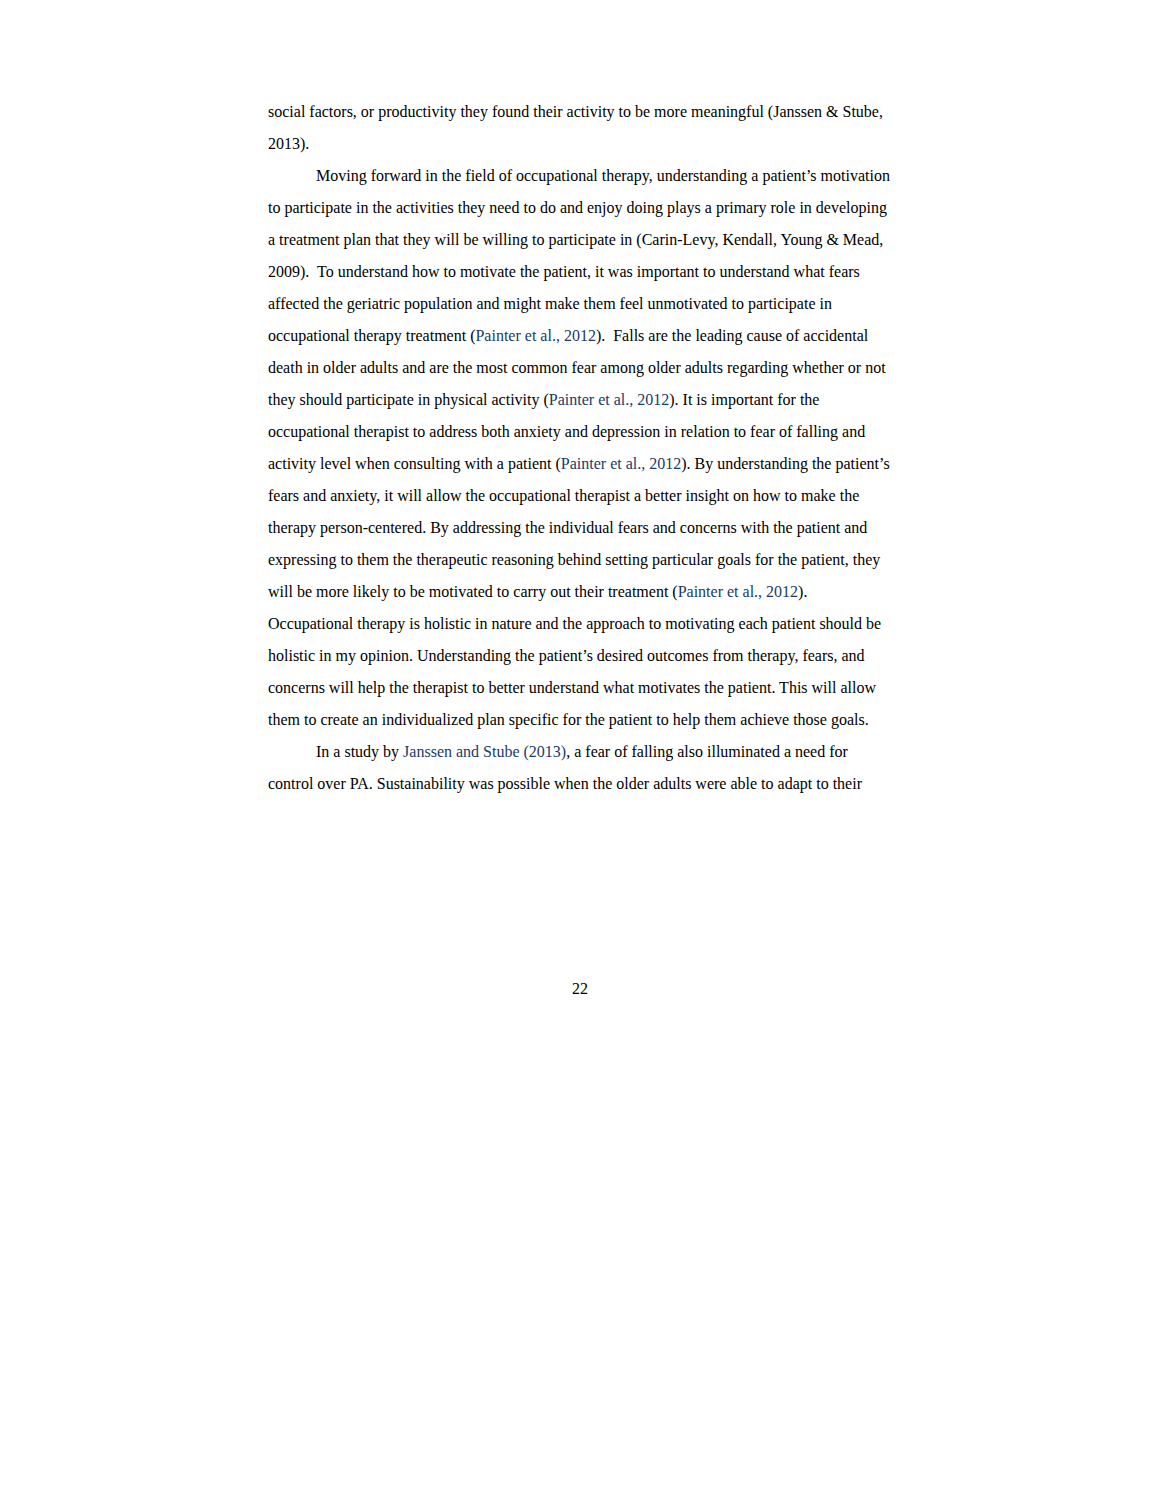social factors, or productivity they found their activity to be more meaningful (Janssen & Stube, 2013).
Moving forward in the field of occupational therapy, understanding a patient’s motivation to participate in the activities they need to do and enjoy doing plays a primary role in developing a treatment plan that they will be willing to participate in (Carin-Levy, Kendall, Young & Mead, 2009). To understand how to motivate the patient, it was important to understand what fears affected the geriatric population and might make them feel unmotivated to participate in occupational therapy treatment (Painter et al., 2012). Falls are the leading cause of accidental death in older adults and are the most common fear among older adults regarding whether or not they should participate in physical activity (Painter et al., 2012). It is important for the occupational therapist to address both anxiety and depression in relation to fear of falling and activity level when consulting with a patient (Painter et al., 2012). By understanding the patient’s fears and anxiety, it will allow the occupational therapist a better insight on how to make the therapy person-centered. By addressing the individual fears and concerns with the patient and expressing to them the therapeutic reasoning behind setting particular goals for the patient, they will be more likely to be motivated to carry out their treatment (Painter et al., 2012). Occupational therapy is holistic in nature and the approach to motivating each patient should be holistic in my opinion. Understanding the patient’s desired outcomes from therapy, fears, and concerns will help the therapist to better understand what motivates the patient. This will allow them to create an individualized plan specific for the patient to help them achieve those goals.
In a study by Janssen and Stube (2013), a fear of falling also illuminated a need for control over PA. Sustainability was possible when the older adults were able to adapt to their
22